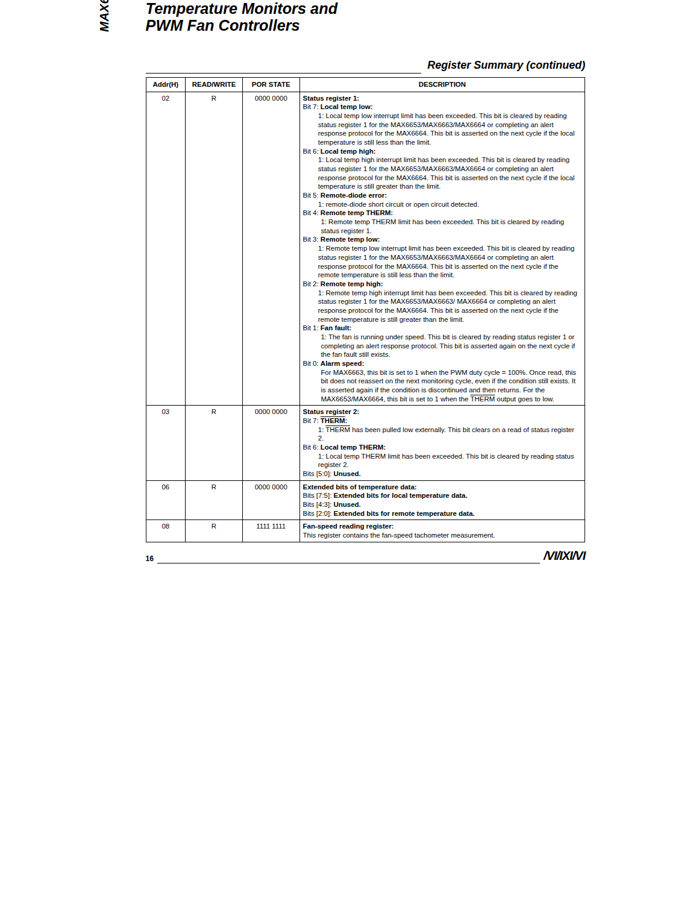MAX6653/MAX6663/MAX6664
Temperature Monitors and
PWM Fan Controllers
Register Summary (continued)
| Addr(H) | READ/WRITE | POR STATE | DESCRIPTION |
| --- | --- | --- | --- |
| 02 | R | 0000 0000 | Status register 1: Bit 7: Local temp low: 1: Local temp low interrupt limit has been exceeded. This bit is cleared by reading status register 1 for the MAX6653/MAX6663/MAX6664 or completing an alert response protocol for the MAX6664. This bit is asserted on the next cycle if the local temperature is still less than the limit. Bit 6: Local temp high: 1: Local temp high interrupt limit has been exceeded. This bit is cleared by reading status register 1 for the MAX6653/MAX6663/MAX6664 or completing an alert response protocol for the MAX6664. This bit is asserted on the next cycle if the local temperature is still greater than the limit. Bit 5: Remote-diode error: 1: remote-diode short circuit or open circuit detected. Bit 4: Remote temp THERM: 1: Remote temp THERM limit has been exceeded. This bit is cleared by reading status register 1. Bit 3: Remote temp low: 1: Remote temp low interrupt limit has been exceeded. This bit is cleared by reading status register 1 for the MAX6653/MAX6663/MAX6664 or completing an alert response protocol for the MAX6664. This bit is asserted on the next cycle if the remote temperature is still less than the limit. Bit 2: Remote temp high: 1: Remote temp high interrupt limit has been exceeded. This bit is cleared by reading status register 1 for the MAX6653/MAX6663/ MAX6664 or completing an alert response protocol for the MAX6664. This bit is asserted on the next cycle if the remote temperature is still greater than the limit. Bit 1: Fan fault: 1: The fan is running under speed. This bit is cleared by reading status register 1 or completing an alert response protocol. This bit is asserted again on the next cycle if the fan fault still exists. Bit 0: Alarm speed: For MAX6663, this bit is set to 1 when the PWM duty cycle = 100%. Once read, this bit does not reassert on the next monitoring cycle, even if the condition still exists. It is asserted again if the condition is discontinued and then returns. For the MAX6653/MAX6664, this bit is set to 1 when the THERM output goes to low. |
| 03 | R | 0000 0000 | Status register 2: Bit 7: THERM : 1: THERM has been pulled low externally. This bit clears on a read of status register 2. Bit 6: Local temp THERM: 1: Local temp THERM limit has been exceeded. This bit is cleared by reading status register 2. Bits [5:0]: Unused. |
| 06 | R | 0000 0000 | Extended bits of temperature data: Bits [7:5]: Extended bits for local temperature data. Bits [4:3]: Unused. Bits [2:0]: Extended bits for remote temperature data. |
| 08 | R | 1111 1111 | Fan-speed reading register: This register contains the fan-speed tachometer measurement. |
16 /VI/IXI/VI